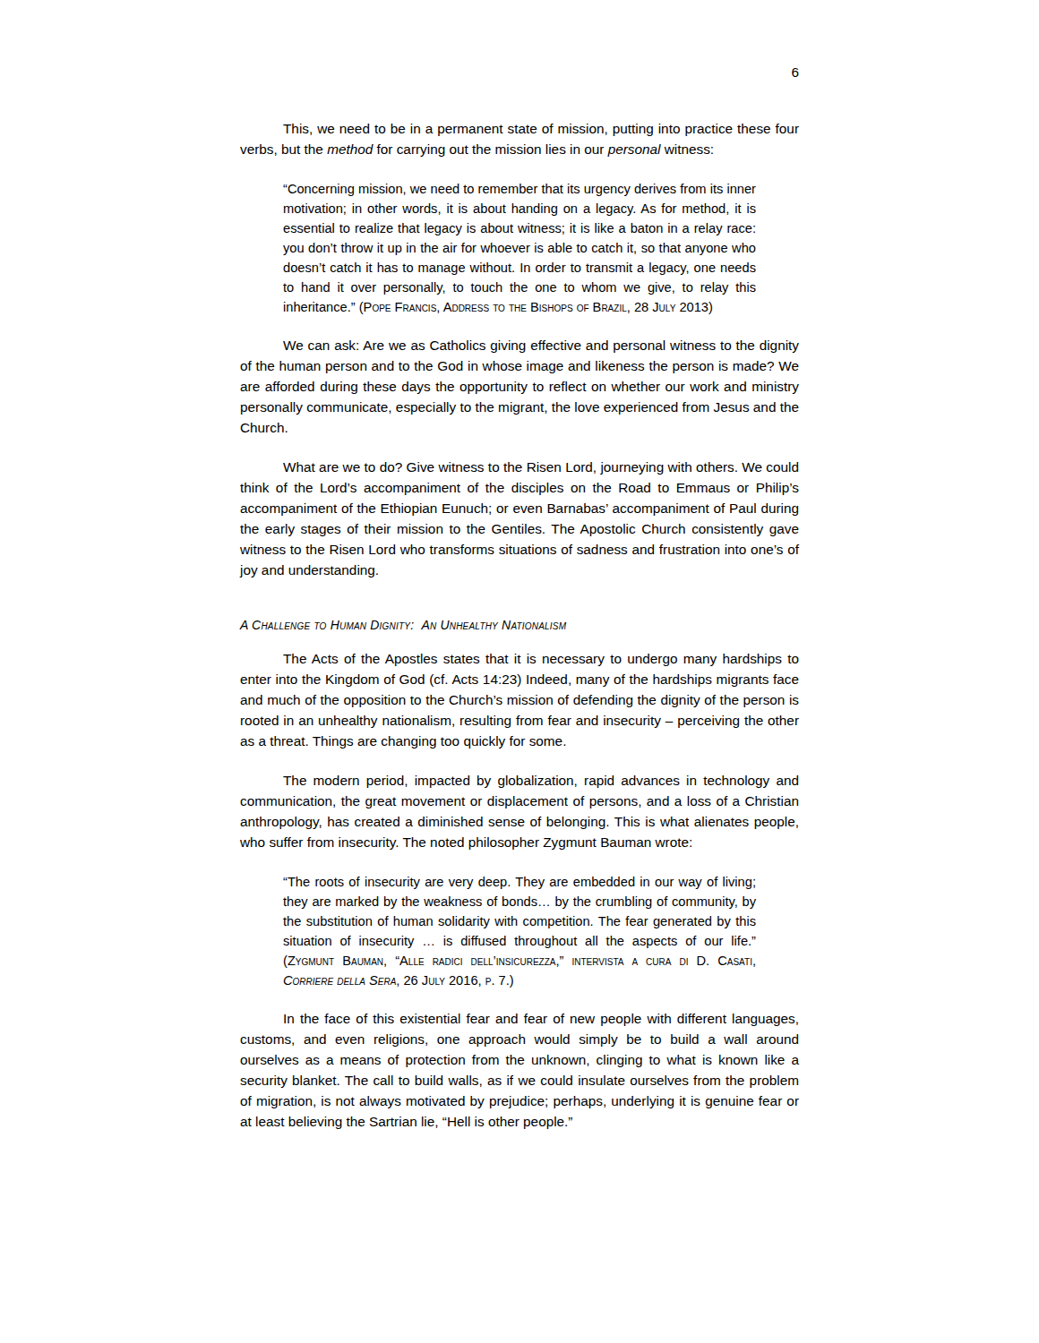6
This, we need to be in a permanent state of mission, putting into practice these four verbs, but the method for carrying out the mission lies in our personal witness:
“Concerning mission, we need to remember that its urgency derives from its inner motivation; in other words, it is about handing on a legacy. As for method, it is essential to realize that legacy is about witness; it is like a baton in a relay race: you don’t throw it up in the air for whoever is able to catch it, so that anyone who doesn’t catch it has to manage without. In order to transmit a legacy, one needs to hand it over personally, to touch the one to whom we give, to relay this inheritance.” (Pope Francis, Address to the Bishops of Brazil, 28 July 2013)
We can ask: Are we as Catholics giving effective and personal witness to the dignity of the human person and to the God in whose image and likeness the person is made? We are afforded during these days the opportunity to reflect on whether our work and ministry personally communicate, especially to the migrant, the love experienced from Jesus and the Church.
What are we to do? Give witness to the Risen Lord, journeying with others. We could think of the Lord’s accompaniment of the disciples on the Road to Emmaus or Philip’s accompaniment of the Ethiopian Eunuch; or even Barnabas’ accompaniment of Paul during the early stages of their mission to the Gentiles. The Apostolic Church consistently gave witness to the Risen Lord who transforms situations of sadness and frustration into one’s of joy and understanding.
A Challenge to Human Dignity: An Unhealthy Nationalism
The Acts of the Apostles states that it is necessary to undergo many hardships to enter into the Kingdom of God (cf. Acts 14:23) Indeed, many of the hardships migrants face and much of the opposition to the Church’s mission of defending the dignity of the person is rooted in an unhealthy nationalism, resulting from fear and insecurity – perceiving the other as a threat. Things are changing too quickly for some.
The modern period, impacted by globalization, rapid advances in technology and communication, the great movement or displacement of persons, and a loss of a Christian anthropology, has created a diminished sense of belonging. This is what alienates people, who suffer from insecurity. The noted philosopher Zygmunt Bauman wrote:
“The roots of insecurity are very deep. They are embedded in our way of living; they are marked by the weakness of bonds… by the crumbling of community, by the substitution of human solidarity with competition. The fear generated by this situation of insecurity … is diffused throughout all the aspects of our life.” (Zygmunt Bauman, “Alle radici dell’insicurezza,” intervista a cura di D. Casati, Corriere della Sera, 26 July 2016, p. 7.)
In the face of this existential fear and fear of new people with different languages, customs, and even religions, one approach would simply be to build a wall around ourselves as a means of protection from the unknown, clinging to what is known like a security blanket. The call to build walls, as if we could insulate ourselves from the problem of migration, is not always motivated by prejudice; perhaps, underlying it is genuine fear or at least believing the Sartrian lie, “Hell is other people.”